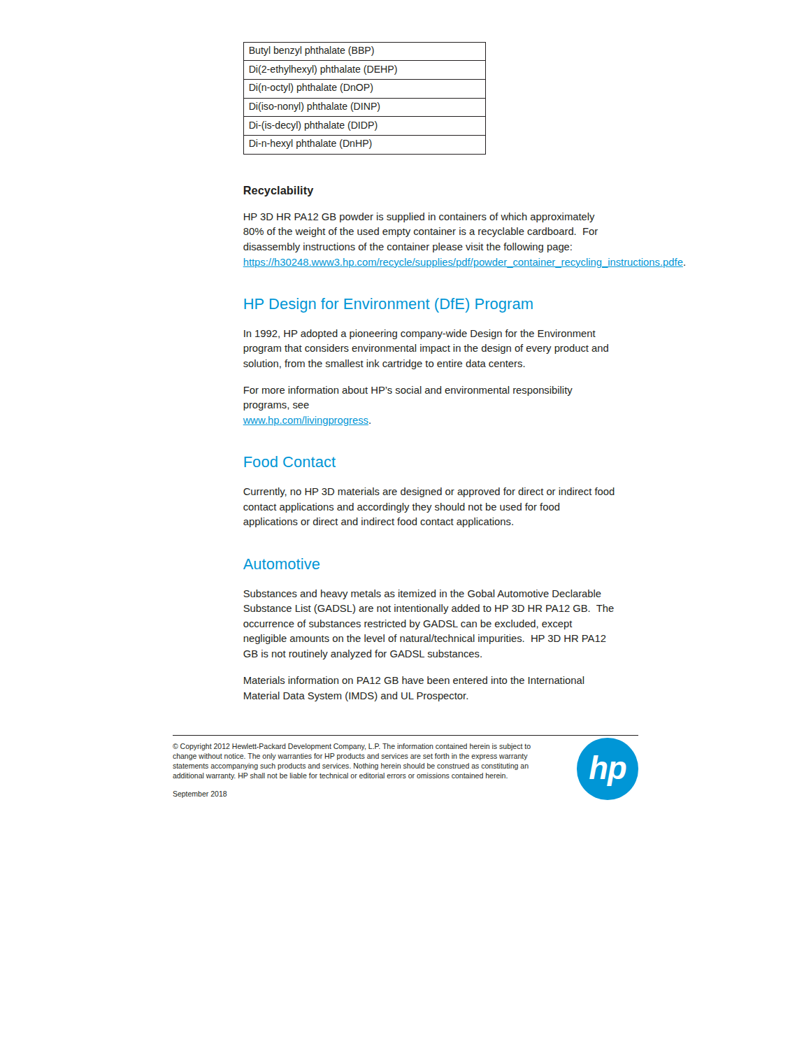| Butyl benzyl phthalate (BBP) |
| Di(2-ethylhexyl) phthalate (DEHP) |
| Di(n-octyl) phthalate (DnOP) |
| Di(iso-nonyl) phthalate (DINP) |
| Di-(is-decyl) phthalate (DIDP) |
| Di-n-hexyl phthalate (DnHP) |
Recyclability
HP 3D HR PA12 GB powder is supplied in containers of which approximately 80% of the weight of the used empty container is a recyclable cardboard. For disassembly instructions of the container please visit the following page:
https://h30248.www3.hp.com/recycle/supplies/pdf/powder_container_recycling_instructions.pdfe.
HP Design for Environment (DfE) Program
In 1992, HP adopted a pioneering company-wide Design for the Environment program that considers environmental impact in the design of every product and solution, from the smallest ink cartridge to entire data centers.
For more information about HP’s social and environmental responsibility programs, see
www.hp.com/livingprogress.
Food Contact
Currently, no HP 3D materials are designed or approved for direct or indirect food contact applications and accordingly they should not be used for food applications or direct and indirect food contact applications.
Automotive
Substances and heavy metals as itemized in the Gobal Automotive Declarable Substance List (GADSL) are not intentionally added to HP 3D HR PA12 GB. The occurrence of substances restricted by GADSL can be excluded, except negligible amounts on the level of natural/technical impurities. HP 3D HR PA12 GB is not routinely analyzed for GADSL substances.
Materials information on PA12 GB have been entered into the International Material Data System (IMDS) and UL Prospector.
© Copyright 2012 Hewlett-Packard Development Company, L.P. The information contained herein is subject to change without notice. The only warranties for HP products and services are set forth in the express warranty statements accompanying such products and services. Nothing herein should be construed as constituting an additional warranty. HP shall not be liable for technical or editorial errors or omissions contained herein.
September 2018